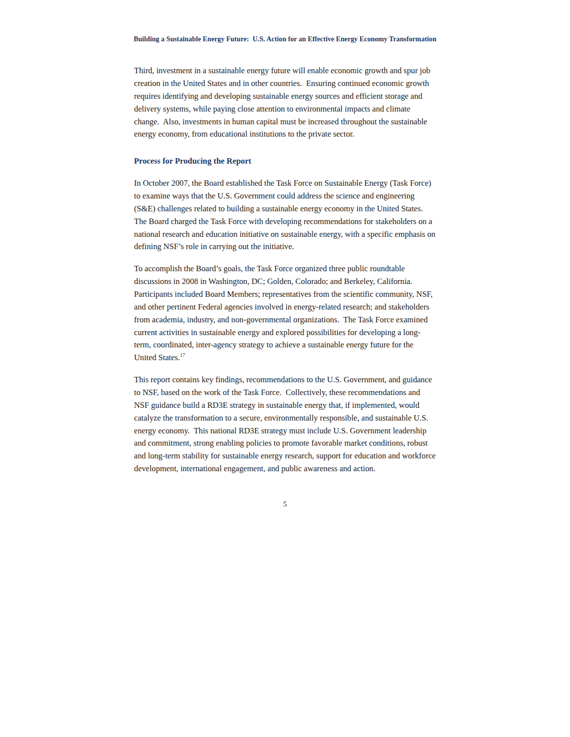Building a Sustainable Energy Future: U.S. Action for an Effective Energy Economy Transformation
Third, investment in a sustainable energy future will enable economic growth and spur job creation in the United States and in other countries. Ensuring continued economic growth requires identifying and developing sustainable energy sources and efficient storage and delivery systems, while paying close attention to environmental impacts and climate change. Also, investments in human capital must be increased throughout the sustainable energy economy, from educational institutions to the private sector.
Process for Producing the Report
In October 2007, the Board established the Task Force on Sustainable Energy (Task Force) to examine ways that the U.S. Government could address the science and engineering (S&E) challenges related to building a sustainable energy economy in the United States. The Board charged the Task Force with developing recommendations for stakeholders on a national research and education initiative on sustainable energy, with a specific emphasis on defining NSF’s role in carrying out the initiative.
To accomplish the Board’s goals, the Task Force organized three public roundtable discussions in 2008 in Washington, DC; Golden, Colorado; and Berkeley, California. Participants included Board Members; representatives from the scientific community, NSF, and other pertinent Federal agencies involved in energy-related research; and stakeholders from academia, industry, and non-governmental organizations. The Task Force examined current activities in sustainable energy and explored possibilities for developing a long-term, coordinated, inter-agency strategy to achieve a sustainable energy future for the United States.17
This report contains key findings, recommendations to the U.S. Government, and guidance to NSF, based on the work of the Task Force. Collectively, these recommendations and NSF guidance build a RD3E strategy in sustainable energy that, if implemented, would catalyze the transformation to a secure, environmentally responsible, and sustainable U.S. energy economy. This national RD3E strategy must include U.S. Government leadership and commitment, strong enabling policies to promote favorable market conditions, robust and long-term stability for sustainable energy research, support for education and workforce development, international engagement, and public awareness and action.
5